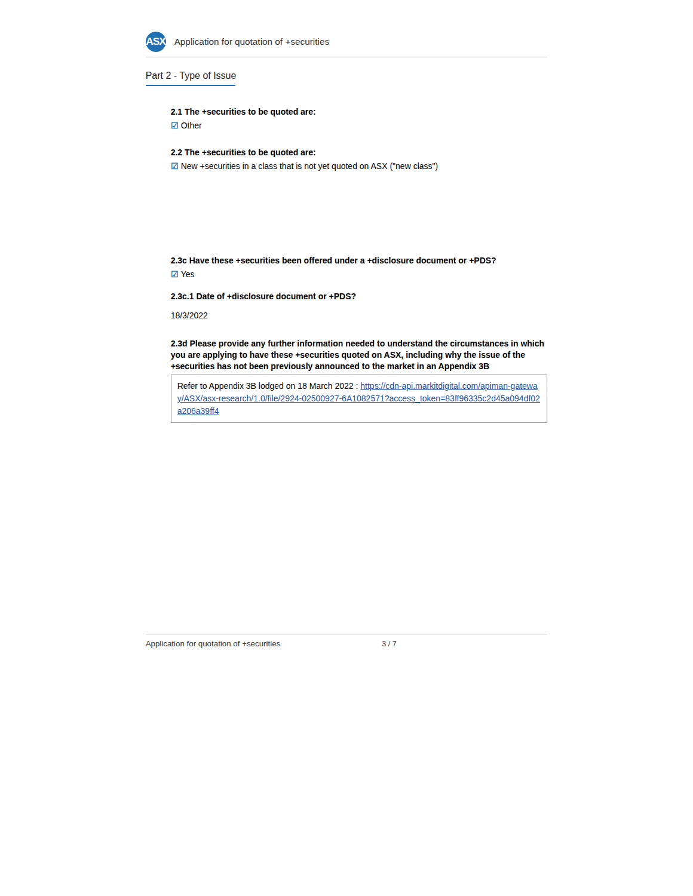ASX
Application for quotation of +securities
Part 2 - Type of Issue
2.1 The +securities to be quoted are:
☑Other
2.2 The +securities to be quoted are:
☑New +securities in a class that is not yet quoted on ASX ("new class")
2.3c Have these +securities been offered under a +disclosure document or +PDS?
☑Yes
2.3c.1 Date of +disclosure document or +PDS?
18/3/2022
2.3d Please provide any further information needed to understand the circumstances in which you are applying to have these +securities quoted on ASX, including why the issue of the +securities has not been previously announced to the market in an Appendix 3B
Refer to Appendix 3B lodged on 18 March 2022 : https://cdn-api.markitdigital.com/apiman-gateway/ASX/asx-research/1.0/file/2924-02500927-6A1082571?access_token=83ff96335c2d45a094df02a206a39ff4
Application for quotation of +securities
3 / 7